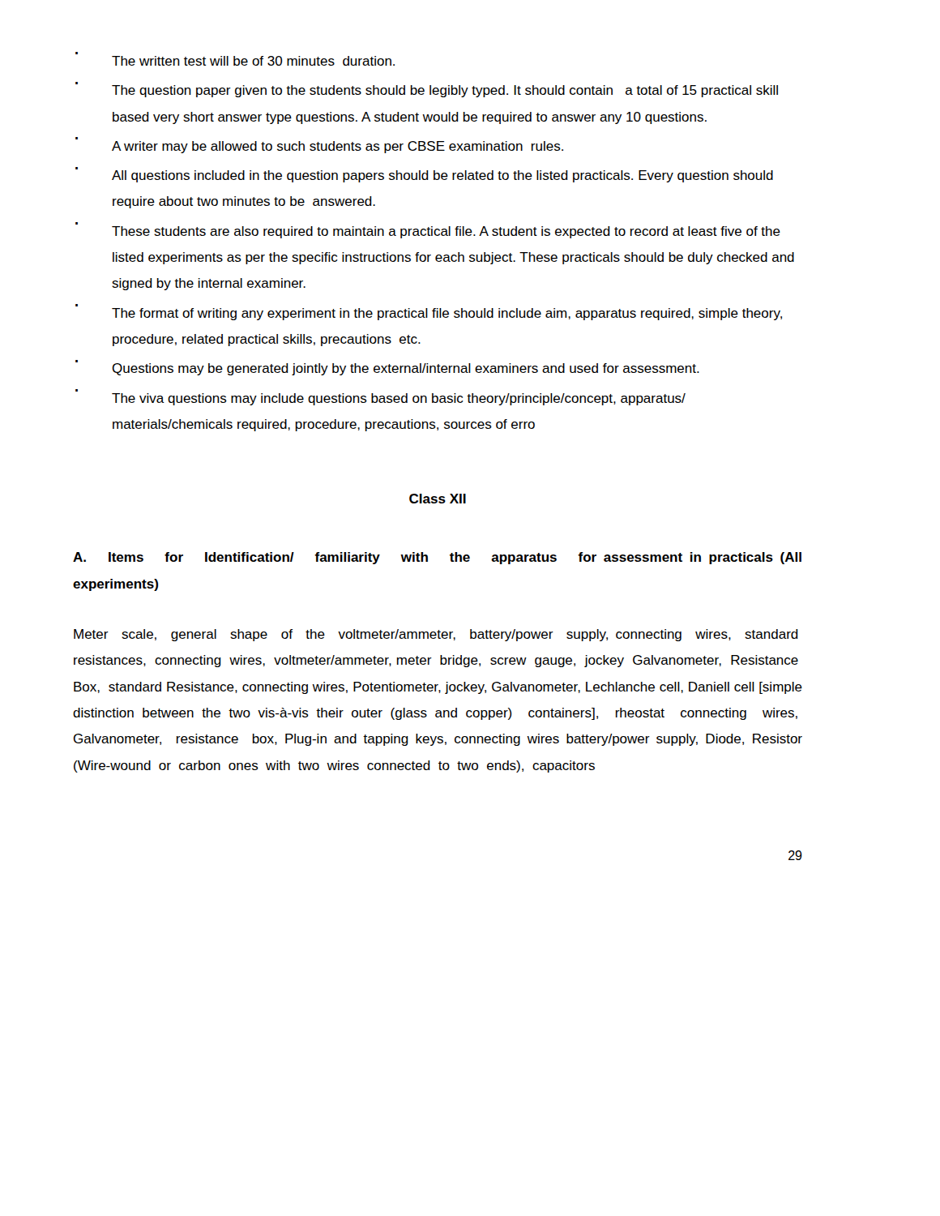The written test will be of 30 minutes duration.
The question paper given to the students should be legibly typed. It should contain a total of 15 practical skill based very short answer type questions. A student would be required to answer any 10 questions.
A writer may be allowed to such students as per CBSE examination rules.
All questions included in the question papers should be related to the listed practicals. Every question should require about two minutes to be answered.
These students are also required to maintain a practical file. A student is expected to record at least five of the listed experiments as per the specific instructions for each subject. These practicals should be duly checked and signed by the internal examiner.
The format of writing any experiment in the practical file should include aim, apparatus required, simple theory, procedure, related practical skills, precautions etc.
Questions may be generated jointly by the external/internal examiners and used for assessment.
The viva questions may include questions based on basic theory/principle/concept, apparatus/ materials/chemicals required, procedure, precautions, sources of erro
Class XII
A. Items for Identification/ familiarity with the apparatus for assessment in practicals (All experiments)
Meter scale, general shape of the voltmeter/ammeter, battery/power supply, connecting wires, standard resistances, connecting wires, voltmeter/ammeter, meter bridge, screw gauge, jockey Galvanometer, Resistance Box, standard Resistance, connecting wires, Potentiometer, jockey, Galvanometer, Lechlanche cell, Daniell cell [simple distinction between the two vis-à-vis their outer (glass and copper) containers], rheostat connecting wires, Galvanometer, resistance box, Plug-in and tapping keys, connecting wires battery/power supply, Diode, Resistor (Wire-wound or carbon ones with two wires connected to two ends), capacitors
29